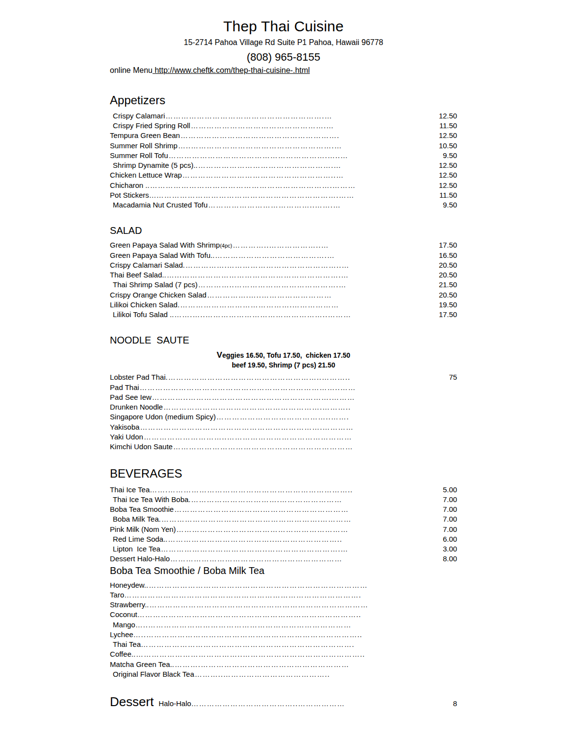Thep Thai Cuisine
15-2714 Pahoa Village Rd Suite P1 Pahoa, Hawaii 96778
(808) 965-8155
online Menu http://www.cheftk.com/thep-thai-cuisine-.html
Appetizers
Crispy Calamari …………………………………………………….…12.50
Crispy Fried Spring Roll…………………………………………….…11.50
Tempura Green Bean ……………………………………………………. 12.50
Summer Roll Shrimp …..……………………………………………….…10.50
Summer Roll Tofu …………………………………………………….…..…9.50
Shrimp Dynamite (5 pcs).. …………………………………………….…12.50
Chicken Lettuce Wrap …………………………………………………..…12.50
Chicharon ..…………………………………………………………….………12.50
Pot Stickers…… ………………………………………………………….……11.50
Macadamia Nut Crusted Tofu…………………………………..…….…9.50
SALAD
Green Papaya Salad With Shrimp(4pc)…………..………………..…17.50
Green Papaya Salad With Tofu.. …………………………………….…16.50
Crispy Calamari Salad.…………….……………………………………..…20.50
Thai Beef Salad..…...…………………………………………………….…20.50
Thai Shrimp Salad (7 pcs)…………..………………………………….…21.50
Crispy Orange Chicken Salad …………….…..………………………20.50
Lilikoi Chicken Salad.…………………………………….………………19.50
Lilikoi Tofu Salad ..…….…..………………………………………..………17.50
NOODLE SAUTE
Veggies 16.50, Tofu 17.50, chicken 17.50
beef 19.50, Shrimp (7 pcs) 21.50
Lobster Pad Thai.…………………………………………………..……….. 75
Pad Thai …………………………………………………………………..……
Pad See Iew…………..……………………………………………….………
Drunken Noodle …………………………………………………….………..
Singapore Udon (medium Spicy)……………………………………..…….
Yakisoba …………………………………………………………….…………
Yaki Udon…………………………..…………………………………………
Kimchi Udon Saute ……………………………………………………………
BEVERAGES
Thai Ice Tea…….…………………………………………………………….. 5.00
Thai Ice Tea With Boba.…………………………….……………………7.00
Boba Tea Smoothie …………………………….……………………………7.00
Boba Milk Tea.…………………………………………………….…………7.00
Pink Milk (Nom Yen)…………………………………………………………7.00
Red Lime Soda..…………………………………..…………………….. 6.00
Lipton Ice Tea …………………………………..……………………….…3.00
Dessert Halo-Halo …………………………………………………………8.00
Boba Tea Smoothie / Boba Milk Tea
Honeydew..…………………………………………………………………………
Taro……………………………………………………………………………….
Strawberry..…………………………………………………………………………
Coconut…………………………………………………………………………..
Mango…..……………………………………………………………………
Lychee…..………………………………………………………………………..
Thai Tea……………………………………………………………………….
Coffee..…………………………………..………………………………………..
Matcha Green Tea..……….…………………………………………………
Original Flavor Black Tea………..…………………………………..
Dessert Halo-Halo…………………………………..………………8